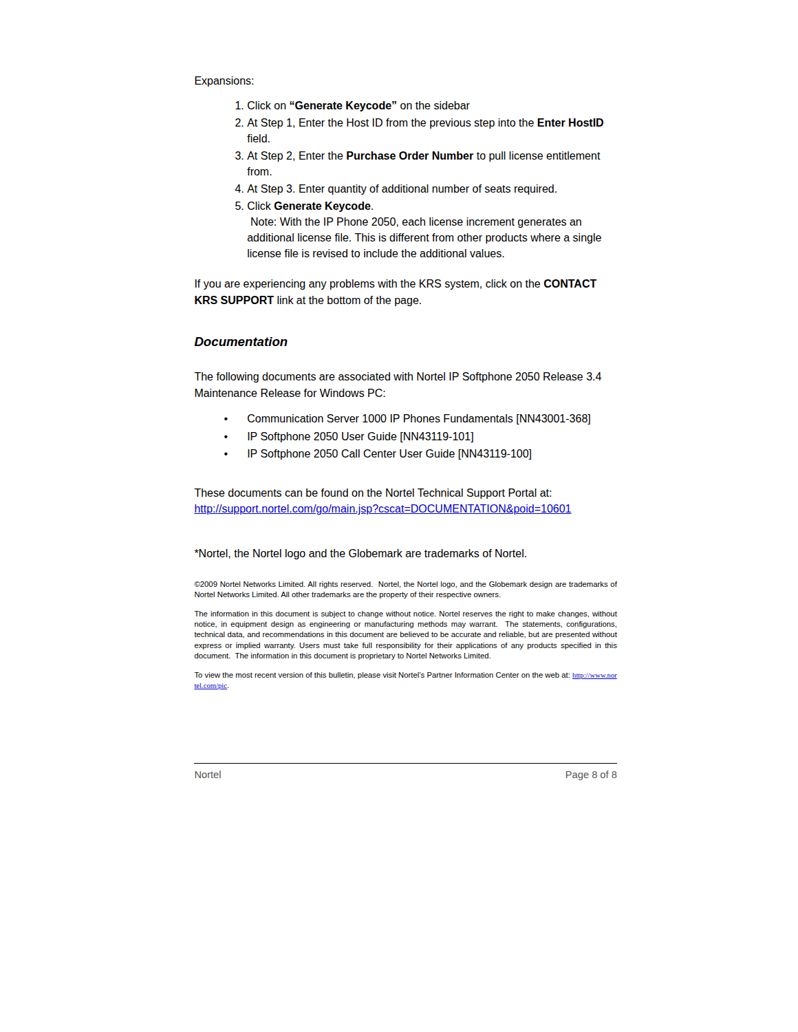Expansions:
Click on “Generate Keycode” on the sidebar
At Step 1, Enter the Host ID from the previous step into the Enter HostID field.
At Step 2, Enter the Purchase Order Number to pull license entitlement from.
At Step 3. Enter quantity of additional number of seats required.
Click Generate Keycode.
Note: With the IP Phone 2050, each license increment generates an additional license file. This is different from other products where a single license file is revised to include the additional values.
If you are experiencing any problems with the KRS system, click on the CONTACT KRS SUPPORT link at the bottom of the page.
Documentation
The following documents are associated with Nortel IP Softphone 2050 Release 3.4 Maintenance Release for Windows PC:
Communication Server 1000 IP Phones Fundamentals [NN43001-368]
IP Softphone 2050 User Guide [NN43119-101]
IP Softphone 2050 Call Center User Guide [NN43119-100]
These documents can be found on the Nortel Technical Support Portal at:
http://support.nortel.com/go/main.jsp?cscat=DOCUMENTATION&poid=10601
*Nortel, the Nortel logo and the Globemark are trademarks of Nortel.
©2009 Nortel Networks Limited. All rights reserved. Nortel, the Nortel logo, and the Globemark design are trademarks of Nortel Networks Limited. All other trademarks are the property of their respective owners.
The information in this document is subject to change without notice. Nortel reserves the right to make changes, without notice, in equipment design as engineering or manufacturing methods may warrant. The statements, configurations, technical data, and recommendations in this document are believed to be accurate and reliable, but are presented without express or implied warranty. Users must take full responsibility for their applications of any products specified in this document. The information in this document is proprietary to Nortel Networks Limited.
To view the most recent version of this bulletin, please visit Nortel’s Partner Information Center on the web at: http://www.nortel.com/pic.
Nortel
Page 8 of 8